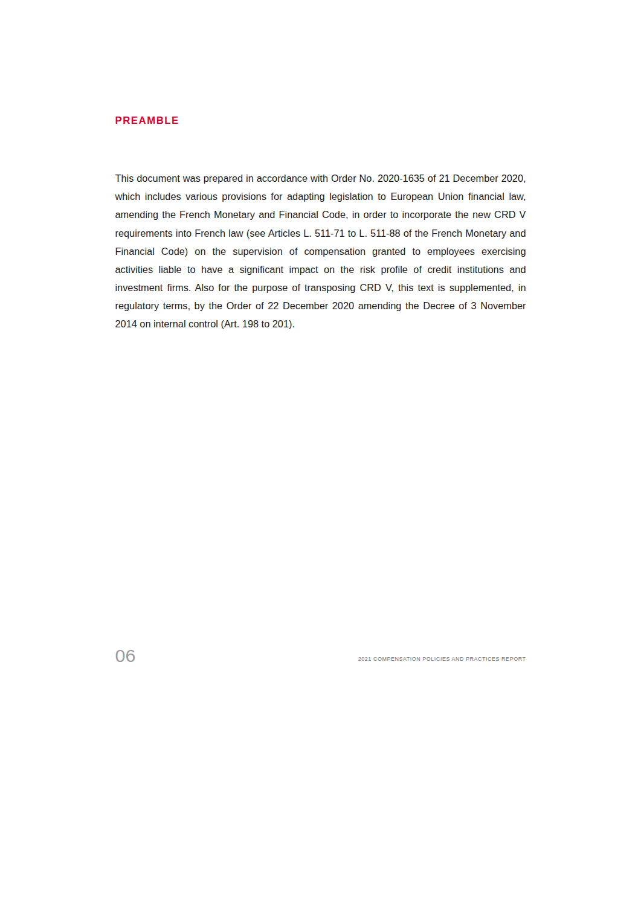Preamble
This document was prepared in accordance with Order No. 2020-1635 of 21 December 2020, which includes various provisions for adapting legislation to European Union financial law, amending the French Monetary and Financial Code, in order to incorporate the new CRD V requirements into French law (see Articles L. 511-71 to L. 511-88 of the French Monetary and Financial Code) on the supervision of compensation granted to employees exercising activities liable to have a significant impact on the risk profile of credit institutions and investment firms. Also for the purpose of transposing CRD V, this text is supplemented, in regulatory terms, by the Order of 22 December 2020 amending the Decree of 3 November 2014 on internal control (Art. 198 to 201).
06
2021 Compensation Policies and Practices Report